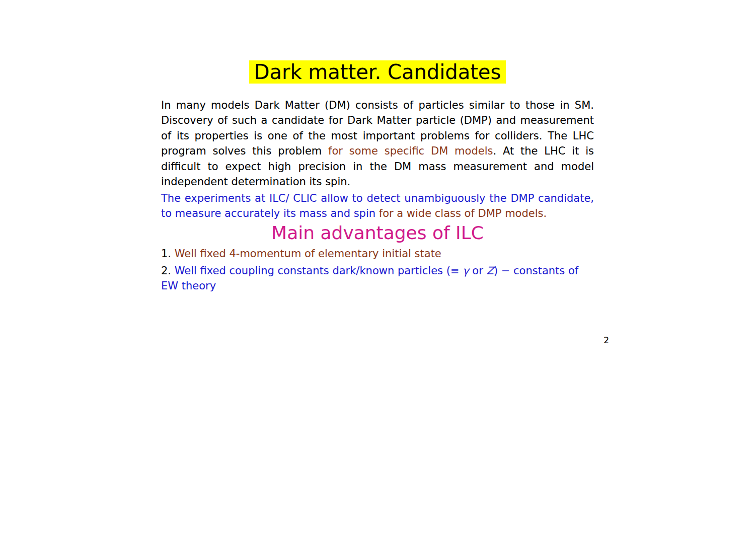Dark matter. Candidates
In many models Dark Matter (DM) consists of particles similar to those in SM. Discovery of such a candidate for Dark Matter particle (DMP) and measurement of its properties is one of the most important problems for colliders. The LHC program solves this problem for some specific DM models. At the LHC it is difficult to expect high precision in the DM mass measurement and model independent determination its spin.
The experiments at ILC/ CLIC allow to detect unambiguously the DMP candidate, to measure accurately its mass and spin for a wide class of DMP models.
Main advantages of ILC
1. Well fixed 4-momentum of elementary initial state
2. Well fixed coupling constants dark/known particles (≡ γ or Z) − constants of EW theory
2